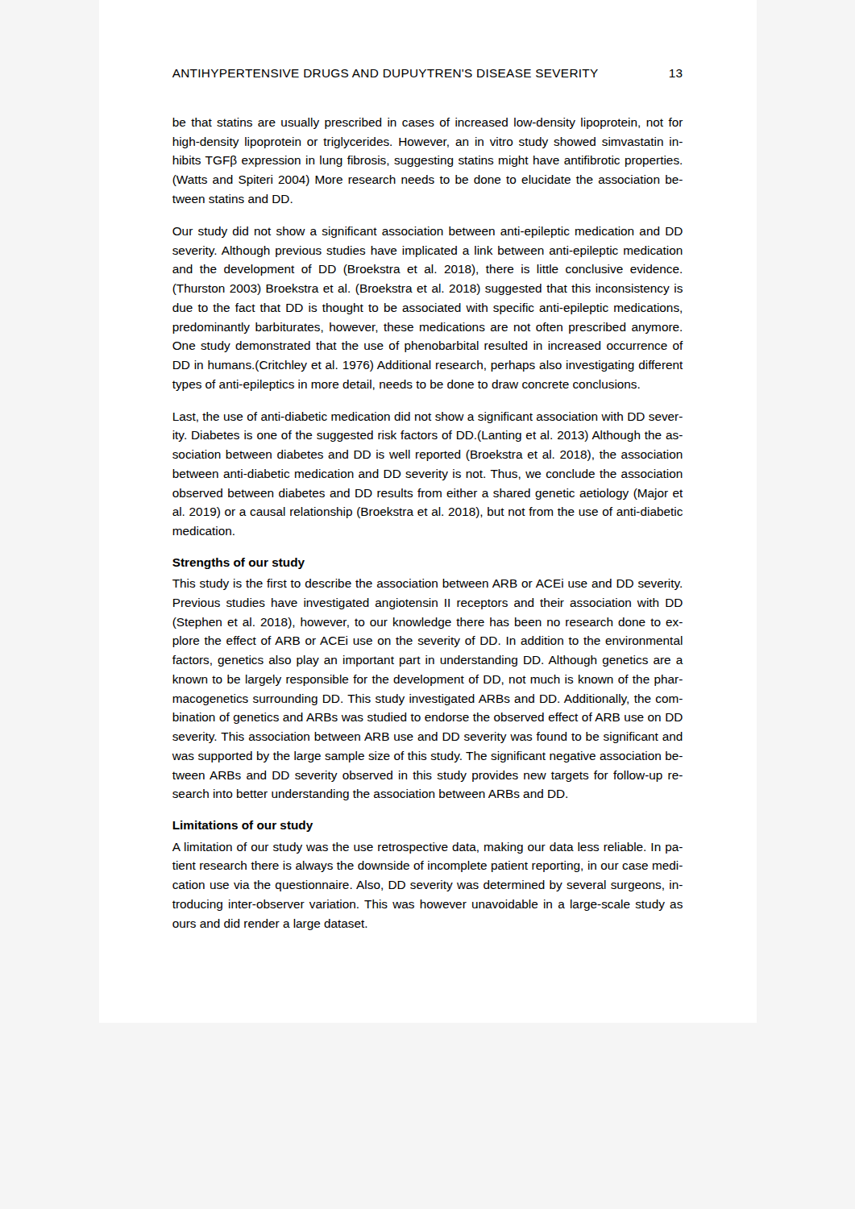Antihypertensive drugs and Dupuytren's disease severity 13
be that statins are usually prescribed in cases of increased low-density lipoprotein, not for high-density lipoprotein or triglycerides. However, an in vitro study showed simvastatin inhibits TGFβ expression in lung fibrosis, suggesting statins might have antifibrotic properties.(Watts and Spiteri 2004) More research needs to be done to elucidate the association between statins and DD.
Our study did not show a significant association between anti-epileptic medication and DD severity. Although previous studies have implicated a link between anti-epileptic medication and the development of DD (Broekstra et al. 2018), there is little conclusive evidence.(Thurston 2003) Broekstra et al. (Broekstra et al. 2018) suggested that this inconsistency is due to the fact that DD is thought to be associated with specific anti-epileptic medications, predominantly barbiturates, however, these medications are not often prescribed anymore. One study demonstrated that the use of phenobarbital resulted in increased occurrence of DD in humans.(Critchley et al. 1976) Additional research, perhaps also investigating different types of anti-epileptics in more detail, needs to be done to draw concrete conclusions.
Last, the use of anti-diabetic medication did not show a significant association with DD severity. Diabetes is one of the suggested risk factors of DD.(Lanting et al. 2013) Although the association between diabetes and DD is well reported (Broekstra et al. 2018), the association between anti-diabetic medication and DD severity is not. Thus, we conclude the association observed between diabetes and DD results from either a shared genetic aetiology (Major et al. 2019) or a causal relationship (Broekstra et al. 2018), but not from the use of anti-diabetic medication.
Strengths of our study
This study is the first to describe the association between ARB or ACEi use and DD severity. Previous studies have investigated angiotensin II receptors and their association with DD (Stephen et al. 2018), however, to our knowledge there has been no research done to explore the effect of ARB or ACEi use on the severity of DD. In addition to the environmental factors, genetics also play an important part in understanding DD. Although genetics are a known to be largely responsible for the development of DD, not much is known of the pharmacogenetics surrounding DD. This study investigated ARBs and DD. Additionally, the combination of genetics and ARBs was studied to endorse the observed effect of ARB use on DD severity. This association between ARB use and DD severity was found to be significant and was supported by the large sample size of this study. The significant negative association between ARBs and DD severity observed in this study provides new targets for follow-up research into better understanding the association between ARBs and DD.
Limitations of our study
A limitation of our study was the use retrospective data, making our data less reliable. In patient research there is always the downside of incomplete patient reporting, in our case medication use via the questionnaire. Also, DD severity was determined by several surgeons, introducing inter-observer variation. This was however unavoidable in a large-scale study as ours and did render a large dataset.